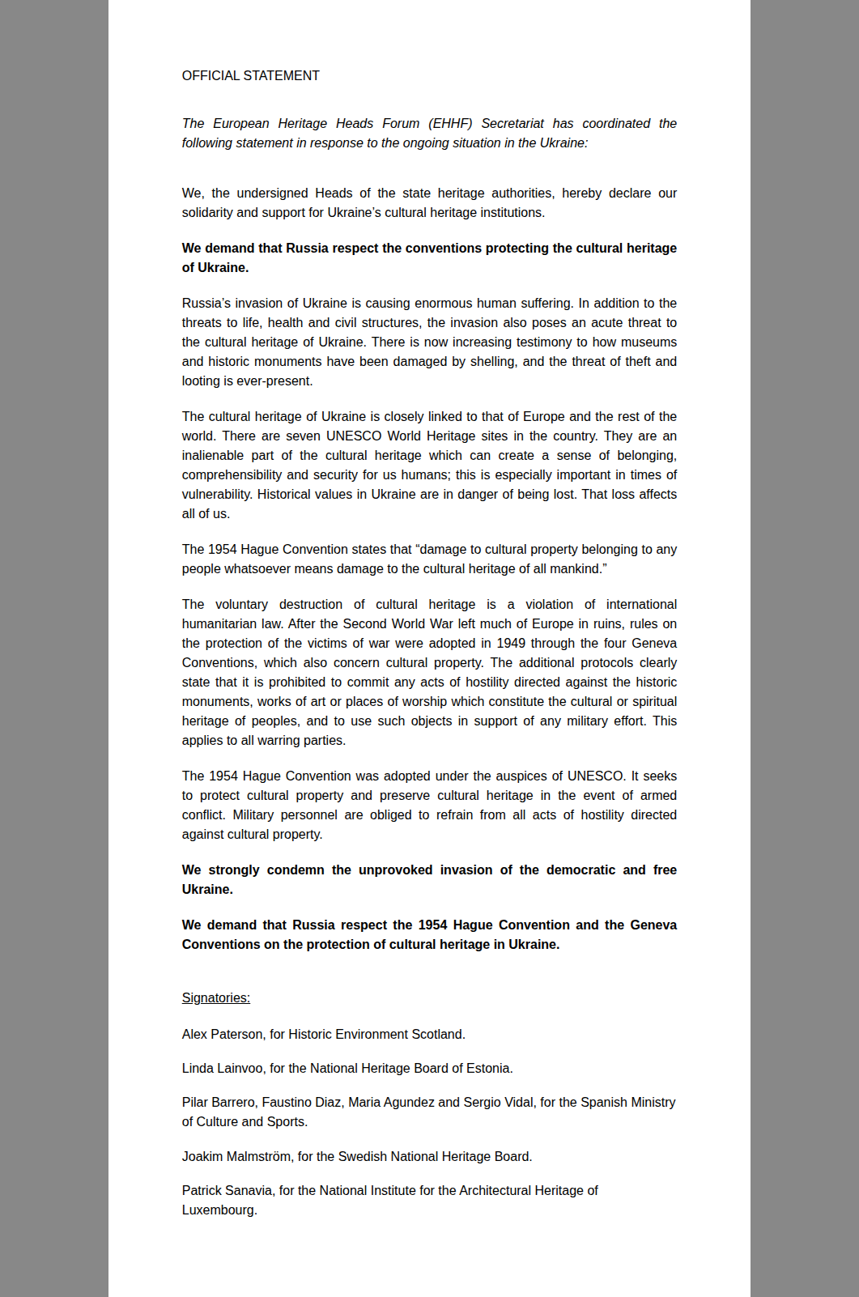OFFICIAL STATEMENT
The European Heritage Heads Forum (EHHF) Secretariat has coordinated the following statement in response to the ongoing situation in the Ukraine:
We, the undersigned Heads of the state heritage authorities, hereby declare our solidarity and support for Ukraine’s cultural heritage institutions.
We demand that Russia respect the conventions protecting the cultural heritage of Ukraine.
Russia’s invasion of Ukraine is causing enormous human suffering. In addition to the threats to life, health and civil structures, the invasion also poses an acute threat to the cultural heritage of Ukraine. There is now increasing testimony to how museums and historic monuments have been damaged by shelling, and the threat of theft and looting is ever-present.
The cultural heritage of Ukraine is closely linked to that of Europe and the rest of the world. There are seven UNESCO World Heritage sites in the country. They are an inalienable part of the cultural heritage which can create a sense of belonging, comprehensibility and security for us humans; this is especially important in times of vulnerability. Historical values in Ukraine are in danger of being lost. That loss affects all of us.
The 1954 Hague Convention states that “damage to cultural property belonging to any people whatsoever means damage to the cultural heritage of all mankind.”
The voluntary destruction of cultural heritage is a violation of international humanitarian law. After the Second World War left much of Europe in ruins, rules on the protection of the victims of war were adopted in 1949 through the four Geneva Conventions, which also concern cultural property. The additional protocols clearly state that it is prohibited to commit any acts of hostility directed against the historic monuments, works of art or places of worship which constitute the cultural or spiritual heritage of peoples, and to use such objects in support of any military effort. This applies to all warring parties.
The 1954 Hague Convention was adopted under the auspices of UNESCO. It seeks to protect cultural property and preserve cultural heritage in the event of armed conflict. Military personnel are obliged to refrain from all acts of hostility directed against cultural property.
We strongly condemn the unprovoked invasion of the democratic and free Ukraine.
We demand that Russia respect the 1954 Hague Convention and the Geneva Conventions on the protection of cultural heritage in Ukraine.
Signatories:
Alex Paterson, for Historic Environment Scotland.
Linda Lainvoo, for the National Heritage Board of Estonia.
Pilar Barrero, Faustino Diaz, Maria Agundez and Sergio Vidal, for the Spanish Ministry of Culture and Sports.
Joakim Malmström, for the Swedish National Heritage Board.
Patrick Sanavia, for the National Institute for the Architectural Heritage of Luxembourg.